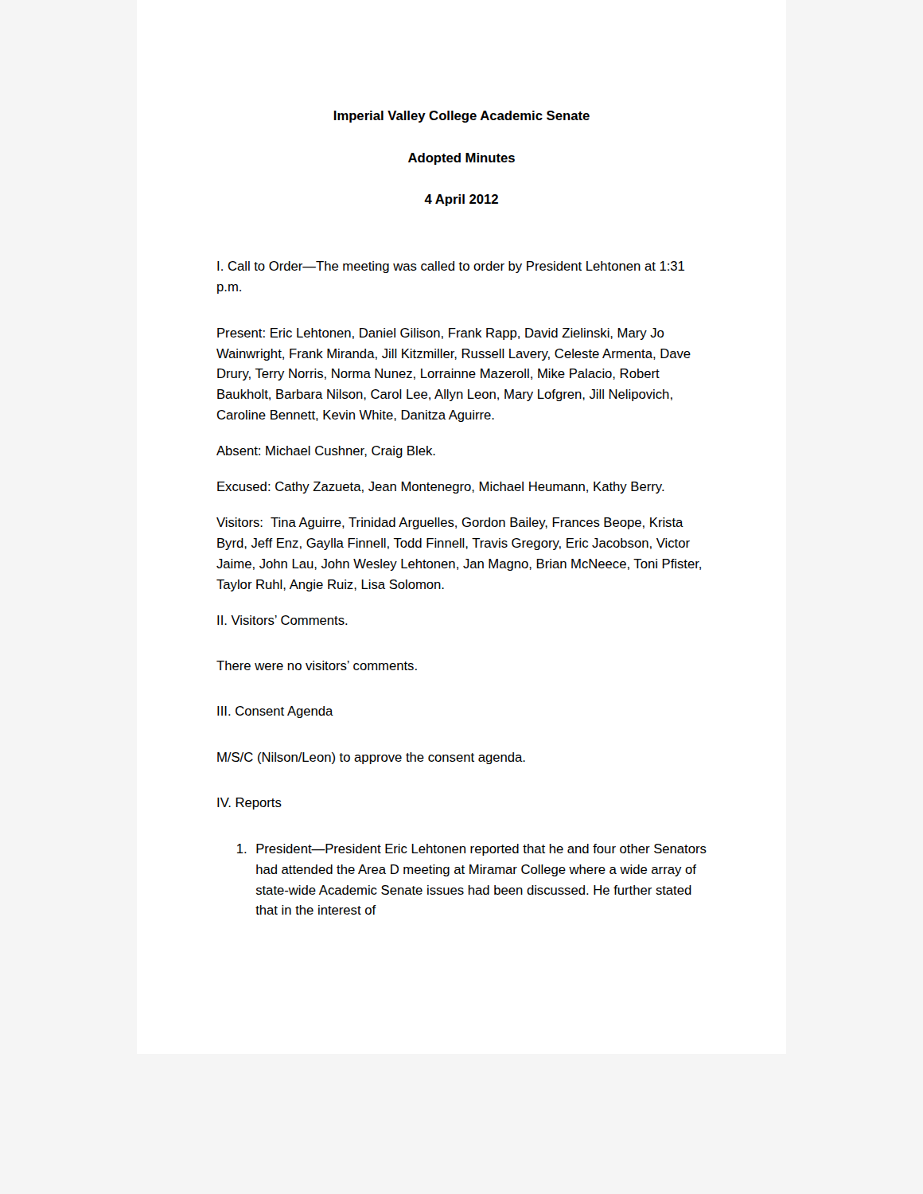Imperial Valley College Academic Senate
Adopted Minutes
4 April 2012
I. Call to Order—The meeting was called to order by President Lehtonen at 1:31 p.m.
Present: Eric Lehtonen, Daniel Gilison, Frank Rapp, David Zielinski, Mary Jo Wainwright, Frank Miranda, Jill Kitzmiller, Russell Lavery, Celeste Armenta, Dave Drury, Terry Norris, Norma Nunez, Lorrainne Mazeroll, Mike Palacio, Robert Baukholt, Barbara Nilson, Carol Lee, Allyn Leon, Mary Lofgren, Jill Nelipovich, Caroline Bennett, Kevin White, Danitza Aguirre.
Absent: Michael Cushner, Craig Blek.
Excused: Cathy Zazueta, Jean Montenegro, Michael Heumann, Kathy Berry.
Visitors: Tina Aguirre, Trinidad Arguelles, Gordon Bailey, Frances Beope, Krista Byrd, Jeff Enz, Gaylla Finnell, Todd Finnell, Travis Gregory, Eric Jacobson, Victor Jaime, John Lau, John Wesley Lehtonen, Jan Magno, Brian McNeece, Toni Pfister, Taylor Ruhl, Angie Ruiz, Lisa Solomon.
II. Visitors’ Comments.
There were no visitors’ comments.
III. Consent Agenda
M/S/C (Nilson/Leon) to approve the consent agenda.
IV. Reports
President—President Eric Lehtonen reported that he and four other Senators had attended the Area D meeting at Miramar College where a wide array of state-wide Academic Senate issues had been discussed. He further stated that in the interest of